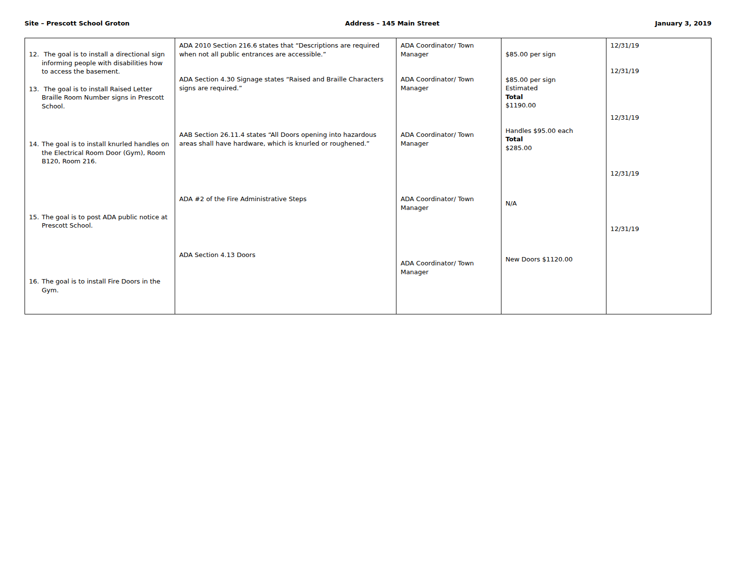Site – Prescott School Groton
Address – 145 Main Street
January 3, 2019
| 12. The goal is to install a directional sign informing people with disabilities how to access the basement. 13. The goal is to install Raised Letter Braille Room Number signs in Prescott School. 14. The goal is to install knurled handles on the Electrical Room Door (Gym), Room B120, Room 216. 15. The goal is to post ADA public notice at Prescott School. 16. The goal is to install Fire Doors in the Gym. | ADA 2010 Section 216.6 states that “Descriptions are required when not all public entrances are accessible.” ADA Section 4.30 Signage states “Raised and Braille Characters signs are required.” AAB Section 26.11.4 states “All Doors opening into hazardous areas shall have hardware, which is knurled or roughened.” ADA #2 of the Fire Administrative Steps ADA Section 4.13 Doors | ADA Coordinator/ Town Manager ADA Coordinator/ Town Manager ADA Coordinator/ Town Manager ADA Coordinator/ Town Manager ADA Coordinator/ Town Manager | $85.00 per sign $85.00 per sign Estimated Total $1190.00 Handles $95.00 each Total $285.00 N/A New Doors $1120.00 | 12/31/19 12/31/19 12/31/19 12/31/19 12/31/19 |